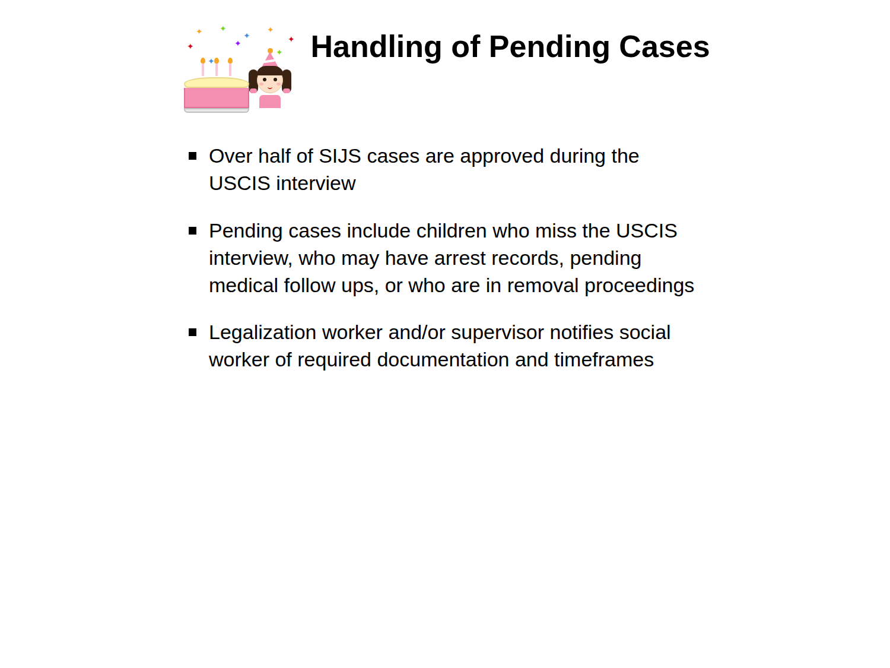✦ ✦ ✦ ✦ ✦ ✦ ✦ ✦ ✦
Handling of Pending Cases
Over half of SIJS cases are approved during the USCIS interview
Pending cases include children who miss the USCIS interview, who may have arrest records, pending medical follow ups, or who are in removal proceedings
Legalization worker and/or supervisor notifies social worker of required documentation and timeframes